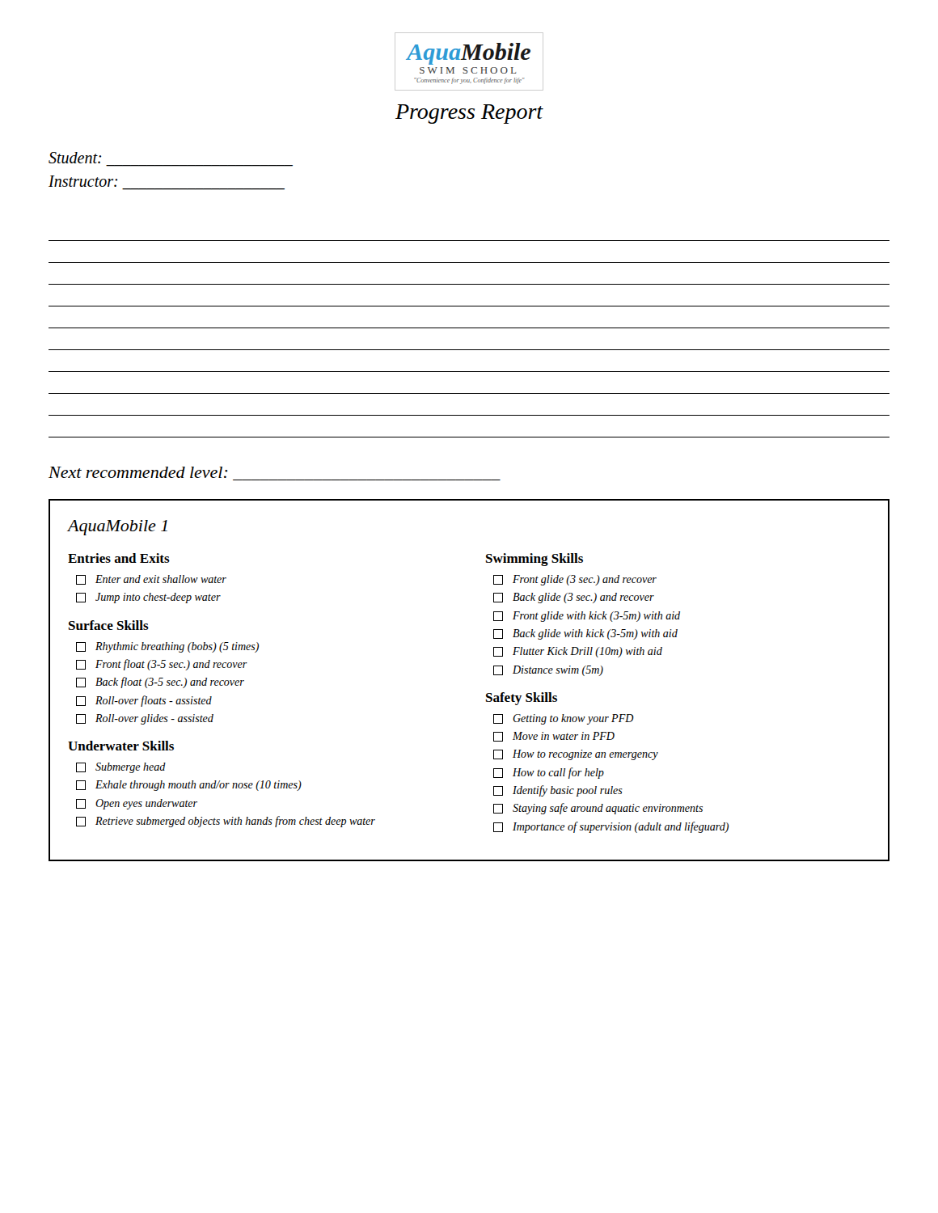Aqua Mobile
SWIM SCHOOL
"Convenience for you, Confidence for life"
Progress Report
Student: _______________________
Instructor: ____________________
Next recommended level: ______________________________
AquaMobile 1
Entries and Exits
Enter and exit shallow water
Jump into chest-deep water
Surface Skills
Rhythmic breathing (bobs) (5 times)
Front float (3-5 sec.) and recover
Back float (3-5 sec.) and recover
Roll-over floats - assisted
Roll-over glides - assisted
Underwater Skills
Submerge head
Exhale through mouth and/or nose (10 times)
Open eyes underwater
Retrieve submerged objects with hands from chest deep water
Swimming Skills
Front glide (3 sec.) and recover
Back glide (3 sec.) and recover
Front glide with kick (3-5m) with aid
Back glide with kick (3-5m) with aid
Flutter Kick Drill (10m) with aid
Distance swim (5m)
Safety Skills
Getting to know your PFD
Move in water in PFD
How to recognize an emergency
How to call for help
Identify basic pool rules
Staying safe around aquatic environments
Importance of supervision (adult and lifeguard)